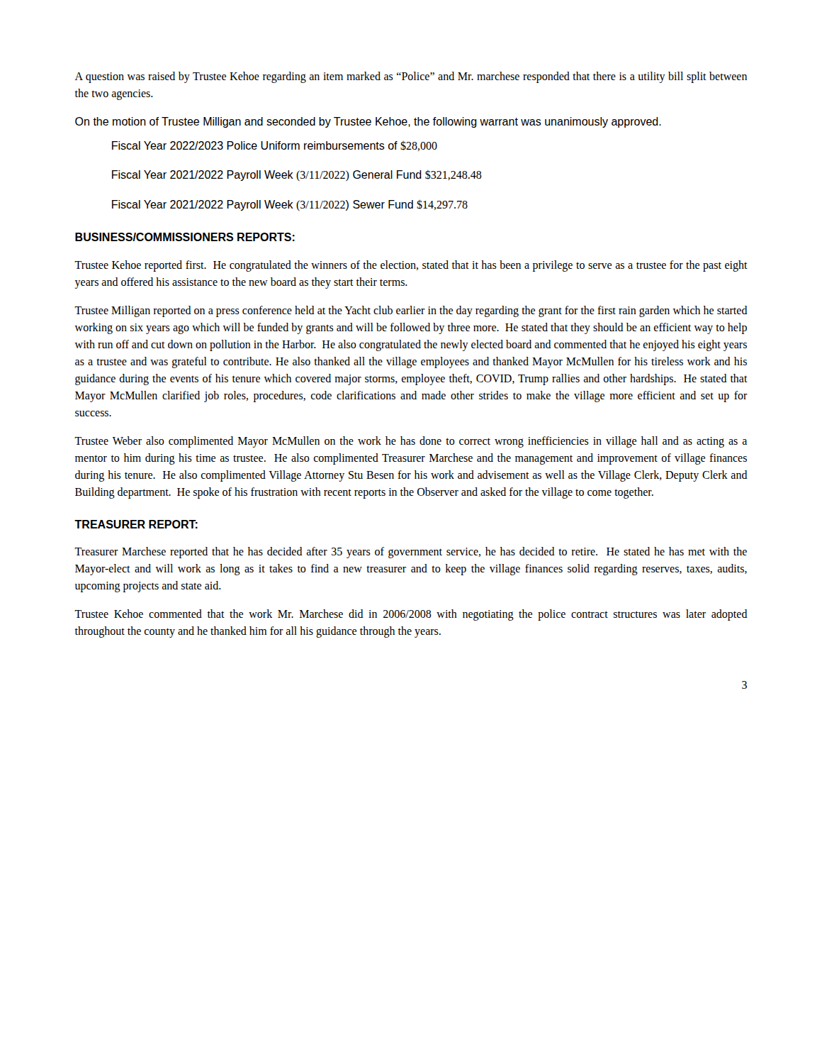A question was raised by Trustee Kehoe regarding an item marked as “Police” and Mr. marchese responded that there is a utility bill split between the two agencies.
On the motion of Trustee Milligan and seconded by Trustee Kehoe, the following warrant was unanimously approved.
Fiscal Year 2022/2023 Police Uniform reimbursements of $28,000
Fiscal Year 2021/2022 Payroll Week (3/11/2022) General Fund $321,248.48
Fiscal Year 2021/2022 Payroll Week (3/11/2022) Sewer Fund $14,297.78
BUSINESS/COMMISSIONERS REPORTS:
Trustee Kehoe reported first. He congratulated the winners of the election, stated that it has been a privilege to serve as a trustee for the past eight years and offered his assistance to the new board as they start their terms.
Trustee Milligan reported on a press conference held at the Yacht club earlier in the day regarding the grant for the first rain garden which he started working on six years ago which will be funded by grants and will be followed by three more. He stated that they should be an efficient way to help with run off and cut down on pollution in the Harbor. He also congratulated the newly elected board and commented that he enjoyed his eight years as a trustee and was grateful to contribute. He also thanked all the village employees and thanked Mayor McMullen for his tireless work and his guidance during the events of his tenure which covered major storms, employee theft, COVID, Trump rallies and other hardships. He stated that Mayor McMullen clarified job roles, procedures, code clarifications and made other strides to make the village more efficient and set up for success.
Trustee Weber also complimented Mayor McMullen on the work he has done to correct wrong inefficiencies in village hall and as acting as a mentor to him during his time as trustee. He also complimented Treasurer Marchese and the management and improvement of village finances during his tenure. He also complimented Village Attorney Stu Besen for his work and advisement as well as the Village Clerk, Deputy Clerk and Building department. He spoke of his frustration with recent reports in the Observer and asked for the village to come together.
TREASURER REPORT:
Treasurer Marchese reported that he has decided after 35 years of government service, he has decided to retire. He stated he has met with the Mayor-elect and will work as long as it takes to find a new treasurer and to keep the village finances solid regarding reserves, taxes, audits, upcoming projects and state aid.
Trustee Kehoe commented that the work Mr. Marchese did in 2006/2008 with negotiating the police contract structures was later adopted throughout the county and he thanked him for all his guidance through the years.
3